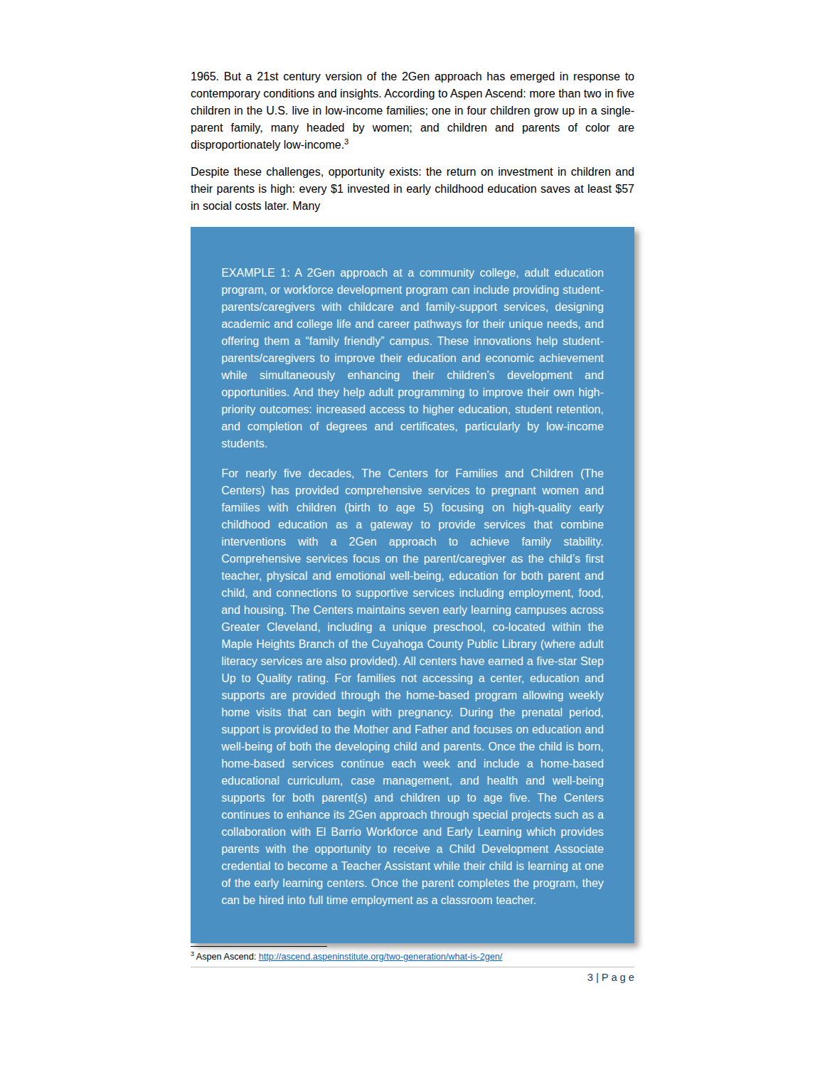1965. But a 21st century version of the 2Gen approach has emerged in response to contemporary conditions and insights. According to Aspen Ascend: more than two in five children in the U.S. live in low-income families; one in four children grow up in a single-parent family, many headed by women; and children and parents of color are disproportionately low-income.3
Despite these challenges, opportunity exists: the return on investment in children and their parents is high: every $1 invested in early childhood education saves at least $57 in social costs later. Many
EXAMPLE 1: A 2Gen approach at a community college, adult education program, or workforce development program can include providing student-parents/caregivers with childcare and family-support services, designing academic and college life and career pathways for their unique needs, and offering them a “family friendly” campus. These innovations help student-parents/caregivers to improve their education and economic achievement while simultaneously enhancing their children’s development and opportunities. And they help adult programming to improve their own high-priority outcomes: increased access to higher education, student retention, and completion of degrees and certificates, particularly by low-income students.
For nearly five decades, The Centers for Families and Children (The Centers) has provided comprehensive services to pregnant women and families with children (birth to age 5) focusing on high-quality early childhood education as a gateway to provide services that combine interventions with a 2Gen approach to achieve family stability. Comprehensive services focus on the parent/caregiver as the child’s first teacher, physical and emotional well-being, education for both parent and child, and connections to supportive services including employment, food, and housing. The Centers maintains seven early learning campuses across Greater Cleveland, including a unique preschool, co-located within the Maple Heights Branch of the Cuyahoga County Public Library (where adult literacy services are also provided). All centers have earned a five-star Step Up to Quality rating. For families not accessing a center, education and supports are provided through the home-based program allowing weekly home visits that can begin with pregnancy. During the prenatal period, support is provided to the Mother and Father and focuses on education and well-being of both the developing child and parents. Once the child is born, home-based services continue each week and include a home-based educational curriculum, case management, and health and well-being supports for both parent(s) and children up to age five. The Centers continues to enhance its 2Gen approach through special projects such as a collaboration with El Barrio Workforce and Early Learning which provides parents with the opportunity to receive a Child Development Associate credential to become a Teacher Assistant while their child is learning at one of the early learning centers. Once the parent completes the program, they can be hired into full time employment as a classroom teacher.
3 Aspen Ascend: http://ascend.aspeninstitute.org/two-generation/what-is-2gen/
3 | P a g e